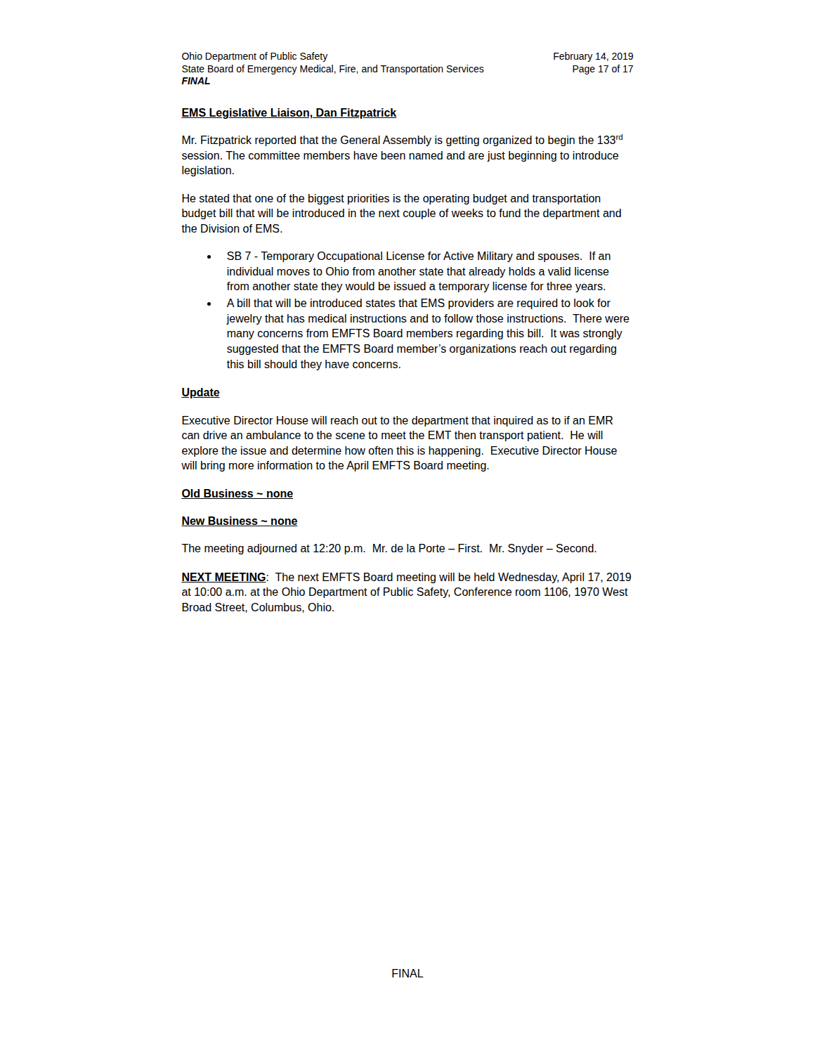Ohio Department of Public Safety
State Board of Emergency Medical, Fire, and Transportation Services
FINAL
February 14, 2019
Page 17 of 17
EMS Legislative Liaison, Dan Fitzpatrick
Mr. Fitzpatrick reported that the General Assembly is getting organized to begin the 133rd session. The committee members have been named and are just beginning to introduce legislation.
He stated that one of the biggest priorities is the operating budget and transportation budget bill that will be introduced in the next couple of weeks to fund the department and the Division of EMS.
SB 7 - Temporary Occupational License for Active Military and spouses. If an individual moves to Ohio from another state that already holds a valid license from another state they would be issued a temporary license for three years.
A bill that will be introduced states that EMS providers are required to look for jewelry that has medical instructions and to follow those instructions. There were many concerns from EMFTS Board members regarding this bill. It was strongly suggested that the EMFTS Board member’s organizations reach out regarding this bill should they have concerns.
Update
Executive Director House will reach out to the department that inquired as to if an EMR can drive an ambulance to the scene to meet the EMT then transport patient. He will explore the issue and determine how often this is happening. Executive Director House will bring more information to the April EMFTS Board meeting.
Old Business ~ none
New Business ~ none
The meeting adjourned at 12:20 p.m. Mr. de la Porte – First. Mr. Snyder – Second.
NEXT MEETING: The next EMFTS Board meeting will be held Wednesday, April 17, 2019 at 10:00 a.m. at the Ohio Department of Public Safety, Conference room 1106, 1970 West Broad Street, Columbus, Ohio.
FINAL